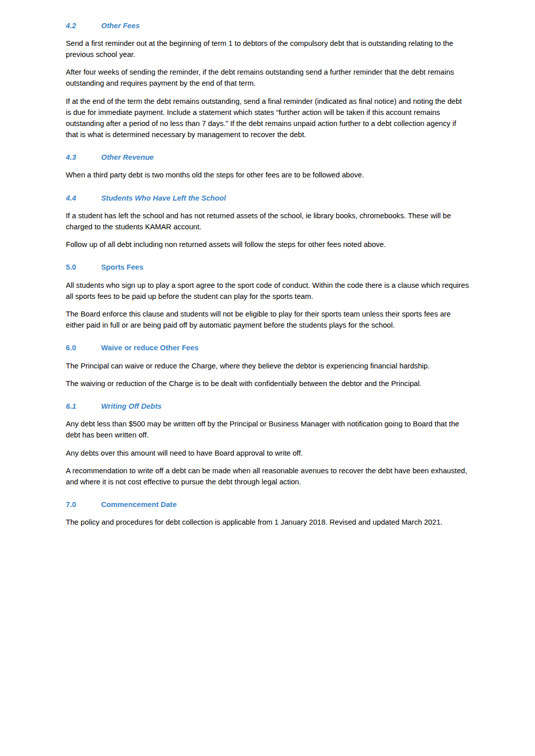4.2 Other Fees
Send a first reminder out at the beginning of term 1 to debtors of the compulsory debt that is outstanding relating to the previous school year.
After four weeks of sending the reminder, if the debt remains outstanding send a further reminder that the debt remains outstanding and requires payment by the end of that term.
If at the end of the term the debt remains outstanding, send a final reminder (indicated as final notice) and noting the debt is due for immediate payment. Include a statement which states “further action will be taken if this account remains outstanding after a period of no less than 7 days.” If the debt remains unpaid action further to a debt collection agency if that is what is determined necessary by management to recover the debt.
4.3 Other Revenue
When a third party debt is two months old the steps for other fees are to be followed above.
4.4 Students Who Have Left the School
If a student has left the school and has not returned assets of the school, ie library books, chromebooks. These will be charged to the students KAMAR account.
Follow up of all debt including non returned assets will follow the steps for other fees noted above.
5.0 Sports Fees
All students who sign up to play a sport agree to the sport code of conduct. Within the code there is a clause which requires all sports fees to be paid up before the student can play for the sports team.
The Board enforce this clause and students will not be eligible to play for their sports team unless their sports fees are either paid in full or are being paid off by automatic payment before the students plays for the school.
6.0 Waive or reduce Other Fees
The Principal can waive or reduce the Charge, where they believe the debtor is experiencing financial hardship.
The waiving or reduction of the Charge is to be dealt with confidentially between the debtor and the Principal.
6.1 Writing Off Debts
Any debt less than $500 may be written off by the Principal or Business Manager with notification going to Board that the debt has been written off.
Any debts over this amount will need to have Board approval to write off.
A recommendation to write off a debt can be made when all reasonable avenues to recover the debt have been exhausted, and where it is not cost effective to pursue the debt through legal action.
7.0 Commencement Date
The policy and procedures for debt collection is applicable from 1 January 2018. Revised and updated March 2021.